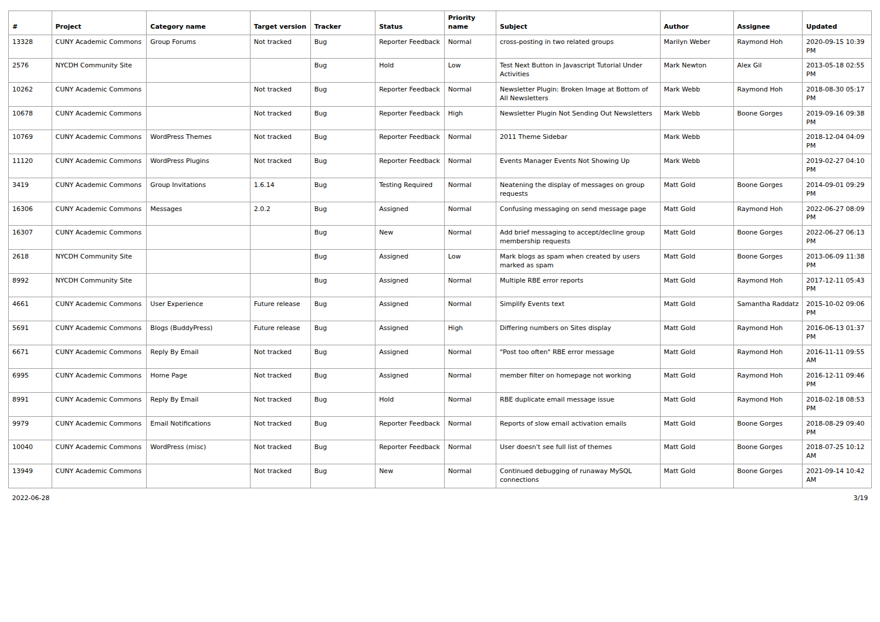Issue tracker listing
| # | Project | Category name | Target version | Tracker | Status | Priority name | Subject | Author | Assignee | Updated |
| --- | --- | --- | --- | --- | --- | --- | --- | --- | --- | --- |
| 13328 | CUNY Academic Commons | Group Forums | Not tracked | Bug | Reporter Feedback | Normal | cross-posting in two related groups | Marilyn Weber | Raymond Hoh | 2020-09-15 10:39 PM |
| 2576 | NYCDH Community Site | | | Bug | Hold | Low | Test Next Button in Javascript Tutorial Under Activities | Mark Newton | Alex Gil | 2013-05-18 02:55 PM |
| 10262 | CUNY Academic Commons | | Not tracked | Bug | Reporter Feedback | Normal | Newsletter Plugin: Broken Image at Bottom of All Newsletters | Mark Webb | Raymond Hoh | 2018-08-30 05:17 PM |
| 10678 | CUNY Academic Commons | | Not tracked | Bug | Reporter Feedback | High | Newsletter Plugin Not Sending Out Newsletters | Mark Webb | Boone Gorges | 2019-09-16 09:38 PM |
| 10769 | CUNY Academic Commons | WordPress Themes | Not tracked | Bug | Reporter Feedback | Normal | 2011 Theme Sidebar | Mark Webb | | 2018-12-04 04:09 PM |
| 11120 | CUNY Academic Commons | WordPress Plugins | Not tracked | Bug | Reporter Feedback | Normal | Events Manager Events Not Showing Up | Mark Webb | | 2019-02-27 04:10 PM |
| 3419 | CUNY Academic Commons | Group Invitations | 1.6.14 | Bug | Testing Required | Normal | Neatening the display of messages on group requests | Matt Gold | Boone Gorges | 2014-09-01 09:29 PM |
| 16306 | CUNY Academic Commons | Messages | 2.0.2 | Bug | Assigned | Normal | Confusing messaging on send message page | Matt Gold | Raymond Hoh | 2022-06-27 08:09 PM |
| 16307 | CUNY Academic Commons | | | Bug | New | Normal | Add brief messaging to accept/decline group membership requests | Matt Gold | Boone Gorges | 2022-06-27 06:13 PM |
| 2618 | NYCDH Community Site | | | Bug | Assigned | Low | Mark blogs as spam when created by users marked as spam | Matt Gold | Boone Gorges | 2013-06-09 11:38 PM |
| 8992 | NYCDH Community Site | | | Bug | Assigned | Normal | Multiple RBE error reports | Matt Gold | Raymond Hoh | 2017-12-11 05:43 PM |
| 4661 | CUNY Academic Commons | User Experience | Future release | Bug | Assigned | Normal | Simplify Events text | Matt Gold | Samantha Raddatz | 2015-10-02 09:06 PM |
| 5691 | CUNY Academic Commons | Blogs (BuddyPress) | Future release | Bug | Assigned | High | Differing numbers on Sites display | Matt Gold | Raymond Hoh | 2016-06-13 01:37 PM |
| 6671 | CUNY Academic Commons | Reply By Email | Not tracked | Bug | Assigned | Normal | "Post too often" RBE error message | Matt Gold | Raymond Hoh | 2016-11-11 09:55 AM |
| 6995 | CUNY Academic Commons | Home Page | Not tracked | Bug | Assigned | Normal | member filter on homepage not working | Matt Gold | Raymond Hoh | 2016-12-11 09:46 PM |
| 8991 | CUNY Academic Commons | Reply By Email | Not tracked | Bug | Hold | Normal | RBE duplicate email message issue | Matt Gold | Raymond Hoh | 2018-02-18 08:53 PM |
| 9979 | CUNY Academic Commons | Email Notifications | Not tracked | Bug | Reporter Feedback | Normal | Reports of slow email activation emails | Matt Gold | Boone Gorges | 2018-08-29 09:40 PM |
| 10040 | CUNY Academic Commons | WordPress (misc) | Not tracked | Bug | Reporter Feedback | Normal | User doesn't see full list of themes | Matt Gold | Boone Gorges | 2018-07-25 10:12 AM |
| 13949 | CUNY Academic Commons | | Not tracked | Bug | New | Normal | Continued debugging of runaway MySQL connections | Matt Gold | Boone Gorges | 2021-09-14 10:42 AM |
| 2022-06-28 | 3/19 |